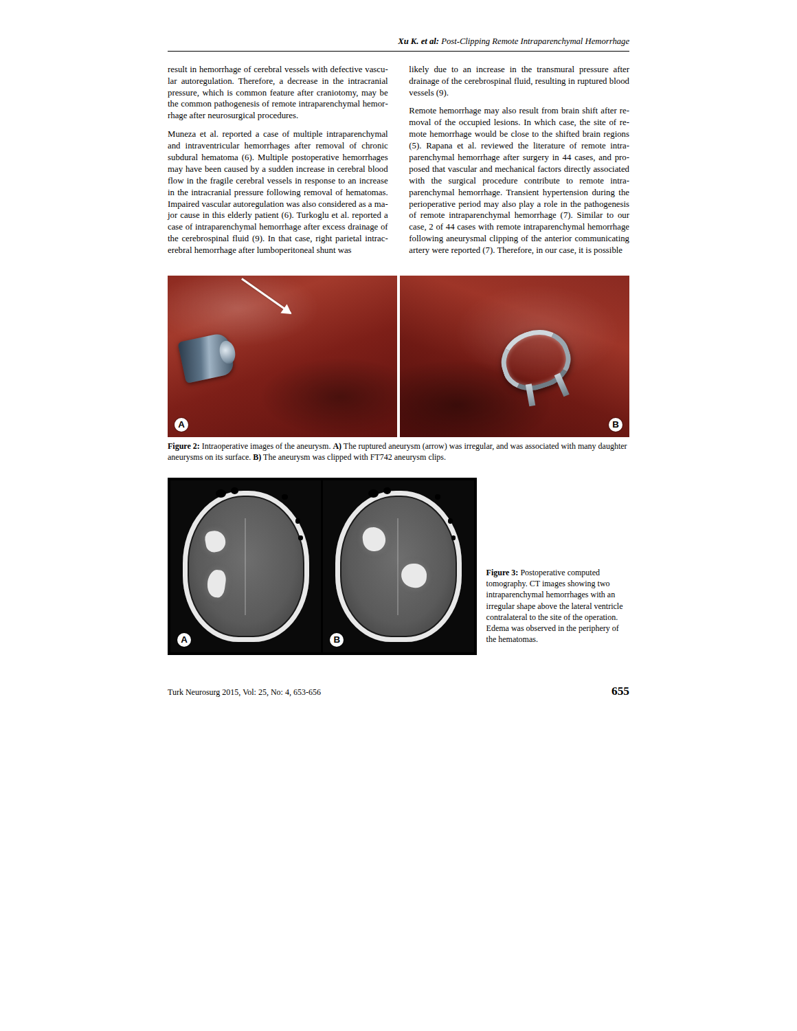Xu K. et al: Post-Clipping Remote Intraparenchymal Hemorrhage
result in hemorrhage of cerebral vessels with defective vascular autoregulation. Therefore, a decrease in the intracranial pressure, which is common feature after craniotomy, may be the common pathogenesis of remote intraparenchymal hemorrhage after neurosurgical procedures.
Muneza et al. reported a case of multiple intraparenchymal and intraventricular hemorrhages after removal of chronic subdural hematoma (6). Multiple postoperative hemorrhages may have been caused by a sudden increase in cerebral blood flow in the fragile cerebral vessels in response to an increase in the intracranial pressure following removal of hematomas. Impaired vascular autoregulation was also considered as a major cause in this elderly patient (6). Turkoglu et al. reported a case of intraparenchymal hemorrhage after excess drainage of the cerebrospinal fluid (9). In that case, right parietal intracerebral hemorrhage after lumboperitoneal shunt was
likely due to an increase in the transmural pressure after drainage of the cerebrospinal fluid, resulting in ruptured blood vessels (9).
Remote hemorrhage may also result from brain shift after removal of the occupied lesions. In which case, the site of remote hemorrhage would be close to the shifted brain regions (5). Rapana et al. reviewed the literature of remote intraparenchymal hemorrhage after surgery in 44 cases, and proposed that vascular and mechanical factors directly associated with the surgical procedure contribute to remote intraparenchymal hemorrhage. Transient hypertension during the perioperative period may also play a role in the pathogenesis of remote intraparenchymal hemorrhage (7). Similar to our case, 2 of 44 cases with remote intraparenchymal hemorrhage following aneurysmal clipping of the anterior communicating artery were reported (7). Therefore, in our case, it is possible
A
B
Figure 2: Intraoperative images of the aneurysm. A) The ruptured aneurysm (arrow) was irregular, and was associated with many daughter aneurysms on its surface. B) The aneurysm was clipped with FT742 aneurysm clips.
A
B
Figure 3: Postoperative computed tomography. CT images showing two intraparenchymal hemorrhages with an irregular shape above the lateral ventricle contralateral to the site of the operation. Edema was observed in the periphery of the hematomas.
Turk Neurosurg 2015, Vol: 25, No: 4, 653-656
655